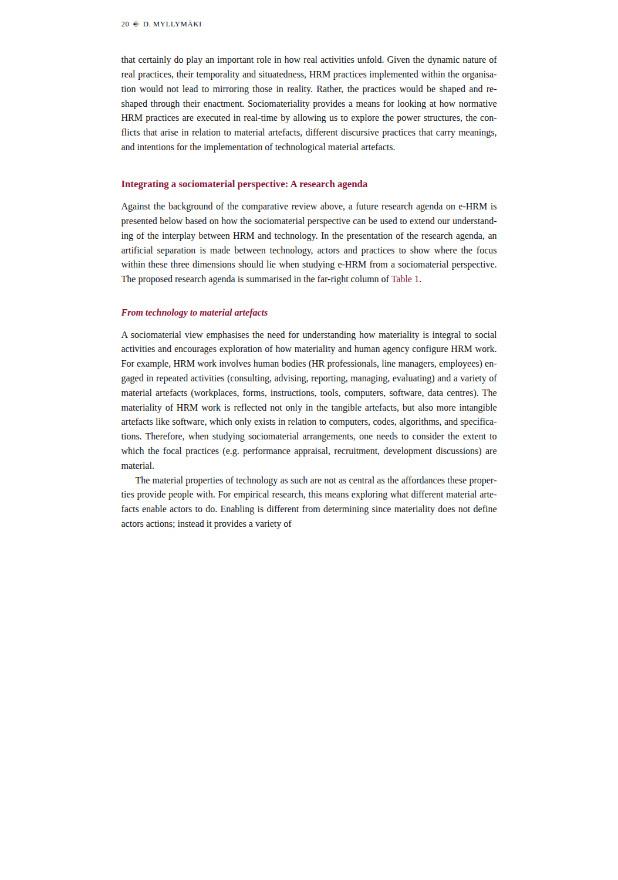20 ⎆ D. Myllymäki
that certainly do play an important role in how real activities unfold. Given the dynamic nature of real practices, their temporality and situatedness, HRM practices implemented within the organisation would not lead to mirroring those in reality. Rather, the practices would be shaped and reshaped through their enactment. Sociomateriality provides a means for looking at how normative HRM practices are executed in real-time by allowing us to explore the power structures, the conflicts that arise in relation to material artefacts, different discursive practices that carry meanings, and intentions for the implementation of technological material artefacts.
Integrating a sociomaterial perspective: A research agenda
Against the background of the comparative review above, a future research agenda on e-HRM is presented below based on how the sociomaterial perspective can be used to extend our understanding of the interplay between HRM and technology. In the presentation of the research agenda, an artificial separation is made between technology, actors and practices to show where the focus within these three dimensions should lie when studying e-HRM from a sociomaterial perspective. The proposed research agenda is summarised in the far-right column of Table 1.
From technology to material artefacts
A sociomaterial view emphasises the need for understanding how materiality is integral to social activities and encourages exploration of how materiality and human agency configure HRM work. For example, HRM work involves human bodies (HR professionals, line managers, employees) engaged in repeated activities (consulting, advising, reporting, managing, evaluating) and a variety of material artefacts (workplaces, forms, instructions, tools, computers, software, data centres). The materiality of HRM work is reflected not only in the tangible artefacts, but also more intangible artefacts like software, which only exists in relation to computers, codes, algorithms, and specifications. Therefore, when studying sociomaterial arrangements, one needs to consider the extent to which the focal practices (e.g. performance appraisal, recruitment, development discussions) are material.
The material properties of technology as such are not as central as the affordances these properties provide people with. For empirical research, this means exploring what different material artefacts enable actors to do. Enabling is different from determining since materiality does not define actors actions; instead it provides a variety of